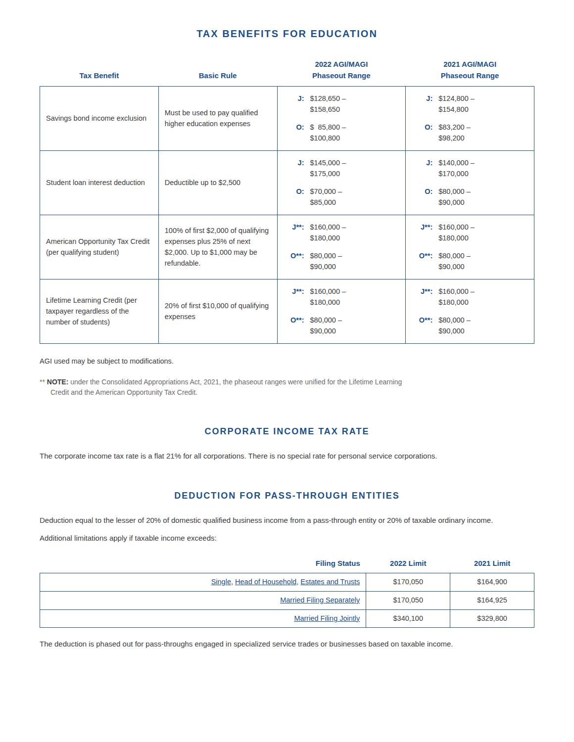Tax Benefits for Education
| Tax Benefit | Basic Rule | 2022 AGI/MAGI Phaseout Range | 2021 AGI/MAGI Phaseout Range |
| --- | --- | --- | --- |
| Savings bond income exclusion | Must be used to pay qualified higher education expenses | J: $128,650 – $158,650 O: $ 85,800 – $100,800 | J: $124,800 – $154,800 O: $83,200 – $98,200 |
| Student loan interest deduction | Deductible up to $2,500 | J: $145,000 – $175,000 O: $70,000 – $85,000 | J: $140,000 – $170,000 O: $80,000 – $90,000 |
| American Opportunity Tax Credit (per qualifying student) | 100% of first $2,000 of qualifying expenses plus 25% of next $2,000. Up to $1,000 may be refundable. | J**: $160,000 – $180,000 O**: $80,000 – $90,000 | J**: $160,000 – $180,000 O**: $80,000 – $90,000 |
| Lifetime Learning Credit (per taxpayer regardless of the number of students) | 20% of first $10,000 of qualifying expenses | J**: $160,000 – $180,000 O**: $80,000 – $90,000 | J**: $160,000 – $180,000 O**: $80,000 – $90,000 |
AGI used may be subject to modifications.
** NOTE: under the Consolidated Appropriations Act, 2021, the phaseout ranges were unified for the Lifetime Learning Credit and the American Opportunity Tax Credit.
Corporate Income Tax Rate
The corporate income tax rate is a flat 21% for all corporations. There is no special rate for personal service corporations.
Deduction for Pass-Through Entities
Deduction equal to the lesser of 20% of domestic qualified business income from a pass-through entity or 20% of taxable ordinary income.
Additional limitations apply if taxable income exceeds:
| Filing Status | 2022 Limit | 2021 Limit |
| --- | --- | --- |
| Single , Head of Household , Estates and Trusts | $170,050 | $164,900 |
| Married Filing Separately | $170,050 | $164,925 |
| Married Filing Jointly | $340,100 | $329,800 |
The deduction is phased out for pass-throughs engaged in specialized service trades or businesses based on taxable income.